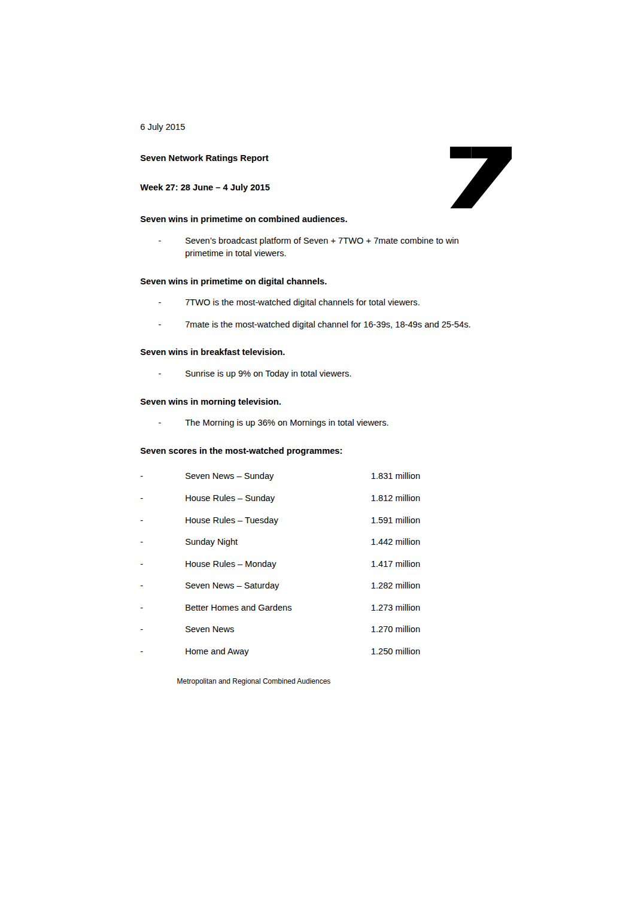6 July 2015
Seven Network Ratings Report
Week 27: 28 June – 4 July 2015
Seven wins in primetime on combined audiences.
Seven’s broadcast platform of Seven + 7TWO + 7mate combine to win primetime in total viewers.
Seven wins in primetime on digital channels.
7TWO is the most-watched digital channels for total viewers.
7mate is the most-watched digital channel for 16-39s, 18-49s and 25-54s.
Seven wins in breakfast television.
Sunrise is up 9% on Today in total viewers.
Seven wins in morning television.
The Morning is up 36% on Mornings in total viewers.
Seven scores in the most-watched programmes:
| - | Seven News – Sunday | 1.831 million |
| - | House Rules – Sunday | 1.812 million |
| - | House Rules – Tuesday | 1.591 million |
| - | Sunday Night | 1.442 million |
| - | House Rules – Monday | 1.417 million |
| - | Seven News – Saturday | 1.282 million |
| - | Better Homes and Gardens | 1.273 million |
| - | Seven News | 1.270 million |
| - | Home and Away | 1.250 million |
Metropolitan and Regional Combined Audiences